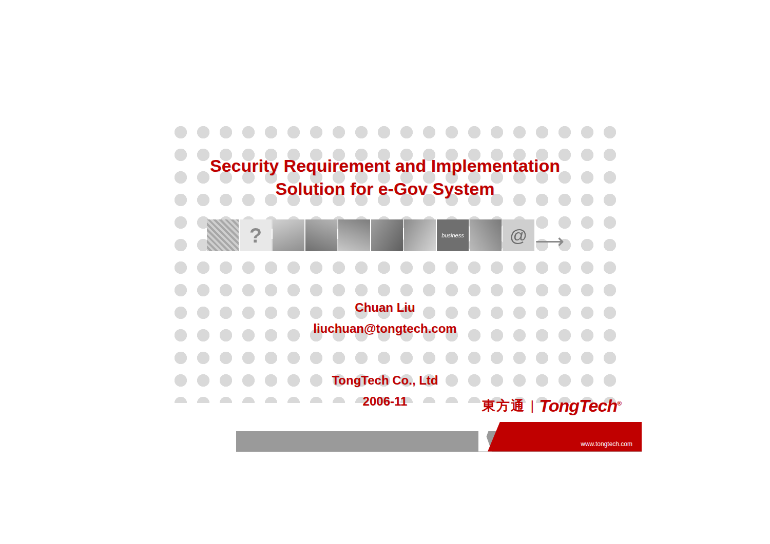Security Requirement and Implementation
Solution for e-Gov System
?
business
@
⟶
Chuan Liu
liuchuan@tongtech.com
TongTech Co., Ltd
2006-11
東方通 | TongTech®
www.tongtech.com